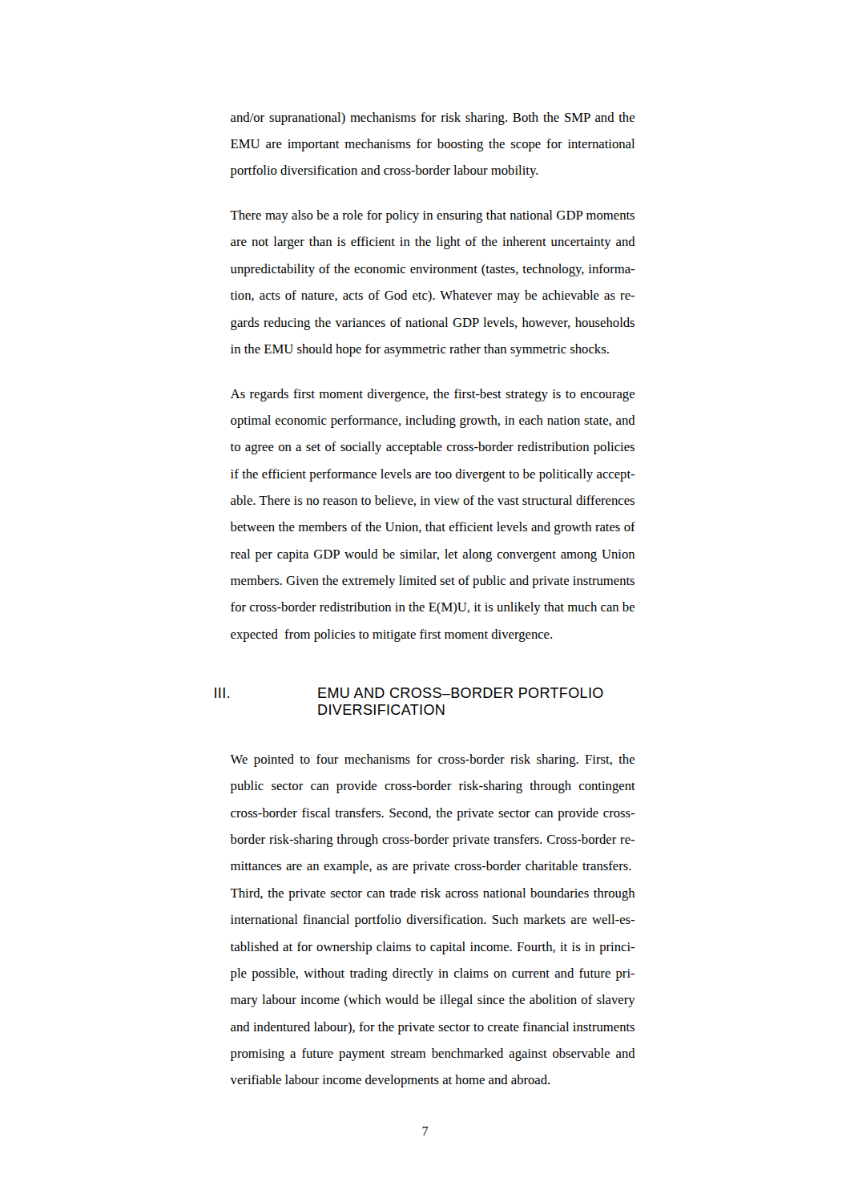and/or supranational) mechanisms for risk sharing. Both the SMP and the EMU are important mechanisms for boosting the scope for international portfolio diversification and cross-border labour mobility.
There may also be a role for policy in ensuring that national GDP moments are not larger than is efficient in the light of the inherent uncertainty and unpredictability of the economic environment (tastes, technology, information, acts of nature, acts of God etc). Whatever may be achievable as regards reducing the variances of national GDP levels, however, households in the EMU should hope for asymmetric rather than symmetric shocks.
As regards first moment divergence, the first-best strategy is to encourage optimal economic performance, including growth, in each nation state, and to agree on a set of socially acceptable cross-border redistribution policies if the efficient performance levels are too divergent to be politically acceptable. There is no reason to believe, in view of the vast structural differences between the members of the Union, that efficient levels and growth rates of real per capita GDP would be similar, let along convergent among Union members. Given the extremely limited set of public and private instruments for cross-border redistribution in the E(M)U, it is unlikely that much can be expected from policies to mitigate first moment divergence.
III. EMU AND CROSS–BORDER PORTFOLIO DIVERSIFICATION
We pointed to four mechanisms for cross-border risk sharing. First, the public sector can provide cross-border risk-sharing through contingent cross-border fiscal transfers. Second, the private sector can provide cross-border risk-sharing through cross-border private transfers. Cross-border remittances are an example, as are private cross-border charitable transfers. Third, the private sector can trade risk across national boundaries through international financial portfolio diversification. Such markets are well-established at for ownership claims to capital income. Fourth, it is in principle possible, without trading directly in claims on current and future primary labour income (which would be illegal since the abolition of slavery and indentured labour), for the private sector to create financial instruments promising a future payment stream benchmarked against observable and verifiable labour income developments at home and abroad.
7